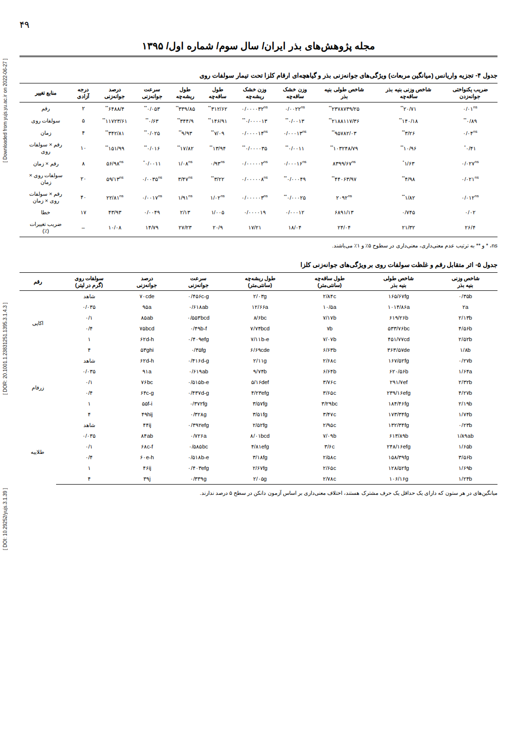[ Downloaded from yujs.yu.ac.ir on 2022-06-27 ]
[ DOR: 20.1001.1.23831251.1395.3.1.4.3 ]
[ DOI: 10.29252/yujs.3.1.39 ]
۴۹
مجله پژوهش‌های بذر ایران/ سال سوم/ شماره اول/ ۱۳۹۵
جدول ۴- تجزیه واریانس (میانگین مربعات) ویژگی‌های جوانه‌زنی بذر و گیاهچه‌ای ارقام کلزا تحت تیمار سولفات روی
| ضریب یکنواختی جوانه‌زدن | شاخص وزنی بنیه بذر ساقه‌چه | شاخص طولی بنیه بذر | وزن خشک ساقه‌چه | وزن خشک ریشه‌چه | طول ساقه‌چه | طول ریشه‌چه | سرعت جوانه‌زنی | درصد جوانه‌زنی | درجه آزادی | منابع تغییر |
| --- | --- | --- | --- | --- | --- | --- | --- | --- | --- | --- |
| ۰/۰۱ ns | ۲۰/۷۱ ** | ۲۳۷۸۷۳۹/۲۵ ** | ۰/۰۰۲۲ ns | ۰/۰۰۰۰۳۲ ns | ۳۱۲/۶۲ ** | ۳۳۹/۸۵ ** | ۰/۰۵۳ ** | ۶۴۸۸/۴ ** | ۲ | رقم |
| ۰/۸۹ ** | ۱۴۰/۱۸ ** | ۲۱۸۸۱۱۷/۳۶ ** | ۰/۰۰۱۳ ** | ۰/۰۰۰۰۱۳ ** | ۱۴۶/۹۱ ** | ۳۴۴/۹ ** | ۰/۶۳ ** | ۱۱۷۲۳/۶۱ ** | ۵ | سولفات روی |
| ۰/۰۴ ns | ۳/۲۶ ** | ۹۵۷۸۲/۰۳ ** | ۰/۰۰۰۱۳ ns | ۰/۰۰۰۰۱۴ ns | ۷/۰۹ ** | ۹/۹۳ ** | ۰/۰۲۵ ** | ۳۴۲/۸۱ ** | ۴ | زمان |
| ۰/۴۱ * | ۱۰/۹۶ ** | ۱۰۳۲۴۸/۷۹ ** | ۰/۰۰۱۱ ** | ۰/۰۰۰۰۳۵ ** | ۱۳/۹۴ ** | ۱۷/۸۲ ** | ۰/۰۱۶ ** | ۱۵۱/۹۹ ** | ۱۰ | رقم × سولفات روی |
| ۰/۰۲۷ ns | ۱/۶۳ * | ۸۳۹۹/۶۷ ns | ۰/۰۰۰۱۶ ns | ۰/۰۰۰۰۰۲ ns | ۰/۹۳ ns | ۱/۰۸ ns | ۰/۰۰۱۱ * | ۵۶/۹۸ ns | ۸ | رقم × زمان |
| ۰/۰۲۱ ns | ۴/۹۸ ** | ۴۴۰۶۳/۹۷ ** | ۰/۰۰۰۴۹ ** | ۰/۰۰۰۰۰۸ ns | ۳/۲۲ ** | ۳/۴۷ ns | ۰/۰۰۳۵ ns | ۵۹/۱۳ ns | ۲۰ | سولفات روی × زمان |
| ۰/۰۱۲ ns | ۱/۸۲ ** | ۲۰۹۲ ns | ۰/۰۰۰۲۵ ** | ۰/۰۰۰۰۰۳ ns | ۱/۰۲ ns | ۱/۹۱ ns | ۰/۰۰۱۷ ns | ۲۲/۸۱ ns | ۴۰ | رقم × سولفات روی × زمان |
| ۰/۰۲ | ۰/۷۴۵ | ۶۸۹۱/۱۳ | ۰/۰۰۰۱۲ | ۰/۰۰۰۰۱۹ | ۱/۰۰۵ | ۲/۱۳ | ۰/۰۰۴۹ | ۴۳/۹۳ | ۱۷ | خطا |
| ۲۶/۴ | ۲۱/۳۲ | ۲۴/۰۴ | ۱۸/۰۴ | ۱۷/۲۱ | ۲۰/۹ | ۲۷/۲۳ | ۱۴/۷۹ | ۱۰/۰۸ | – | ضریب تغییرات (٪) |
ns، * و ** به ترتیب عدم معنی‌داری، معنی‌داری در سطوح ۵٪ و ۱٪ می‌باشند.
جدول ۵- اثر متقابل رقم و غلظت سولفات روی بر ویژگی‌های جوانه‌زنی کلزا
| شاخص وزنی بنیه بذر | شاخص طولی بنیه بذر | طول ساقه‌چه (سانتی‌متر) | طول ریشه‌چه (سانتی‌متر) | سرعت جوانه‌زنی | درصد جوانه‌زنی | سولفات روی (گرم در لیتر) | رقم |
| --- | --- | --- | --- | --- | --- | --- | --- |
| ۰/۳۵b | ۱۶۵/۶۷fg | ۲/۸۴c | ۲/۰۳g | ۰/۴۵۶c-g | ۷۰cde | شاهد | اکاپی |
| ۲a | ۱۰۱۴/۸۶a | ۱۰/۵a | ۱۲/۶۶a | ۰/۶۱۸ab | ۹۵a | ۰/۰۳۵ |
| ۲/۱۳b | ۶۱۹/۲۶b | ۷/۱۷b | ۸/۶bc | ۰/۵۵۳bcd | ۸۵ab | ۰/۱ |
| ۴/۵۶b | ۵۳۳/۷۶bc | ۷b | ۷/۷۴bcd | ۰/۴۹b-f | ۷۵bcd | ۰/۴ |
| ۲/۵۲b | ۴۵۱/۷۷cd | ۷/۰۷b | ۷/۱۱b-e | ۰/۴۰۹efg | ۶۲d-h | ۱ |
| ۱/۸b | ۳۶۳/۵۷de | ۶/۶۳b | ۶/۶۹cde | ۰/۳۵fg | ۵۳ghi | ۴ |
| ۰/۲۷b | ۱۶۷/۵۲fg | ۲/۶۸c | ۲/۱۱g | ۰/۴۱۶d-g | ۶۲d-h | شاهد | زرفام |
| ۱/۶۴a | ۶۲۰/۵۶b | ۶/۶۴b | ۹/۷۴b | ۰/۶۱۹ab | ۹۱a | ۰/۰۳۵ |
| ۲/۳۲b | ۲۹۱/۷ef | ۳/۷۶c | ۵/۱۶def | ۰/۵۱۵b-e | ۷۶bc | ۰/۱ |
| ۴/۲۷b | ۲۳۹/۱۶efg | ۳/۶۵c | ۴/۲۳efg | ۰/۴۳۷d-g | ۶۴c-g | ۰/۴ |
| ۲/۱۹b | ۱۸۴/۴۶fg | ۳/۲۹bc | ۳/۵۷fg | ۰/۳۷۲fg | ۵۵f-i | ۱ |
| ۱/۷۴b | ۱۷۳/۳۴fg | ۳/۴۷c | ۳/۵۱fg | ۰/۳۲۸g | ۴۹hij | ۴ |
| ۰/۲۳b | ۱۳۲/۳۴fg | ۲/۹۵c | ۲/۵۲fg | ۰/۳۹۲efg | ۴۴ij | شاهد | طلاییه |
| ۱/۸۹ab | ۶۱۳/۸۹b | ۷/۰۹b | ۸/۰۱bcd | ۰/۷۲۶a | ۸۴ab | ۰/۰۳۵ |
| ۱/۶۵b | ۲۴۸/۱۶efg | ۳/۶c | ۴/۸۱efg | ۰/۵۸۵bc | ۶۸c-f | ۰/۱ |
| ۳/۵۶b | ۱۵۸/۳۹fg | ۲/۵۸c | ۳/۱۸fg | ۰/۵۱۸b-e | ۶۰e-h | ۰/۴ |
| ۱/۶۹b | ۱۲۸/۵۲fg | ۲/۶۵c | ۲/۶۷fg | ۰/۴۰۳efg | ۴۶ij | ۱ |
| ۱/۲۴b | ۱۰۶/۱۶g | ۲/۷۸c | ۲/۰۵g | ۰/۳۳۹g | ۳۹j | ۴ |
میانگین‌های در هر ستون که دارای یک حداقل یک حرف مشترک هستند، اختلاف معنی‌داری بر اساس آزمون دانکن در سطح ۵ درصد ندارند.